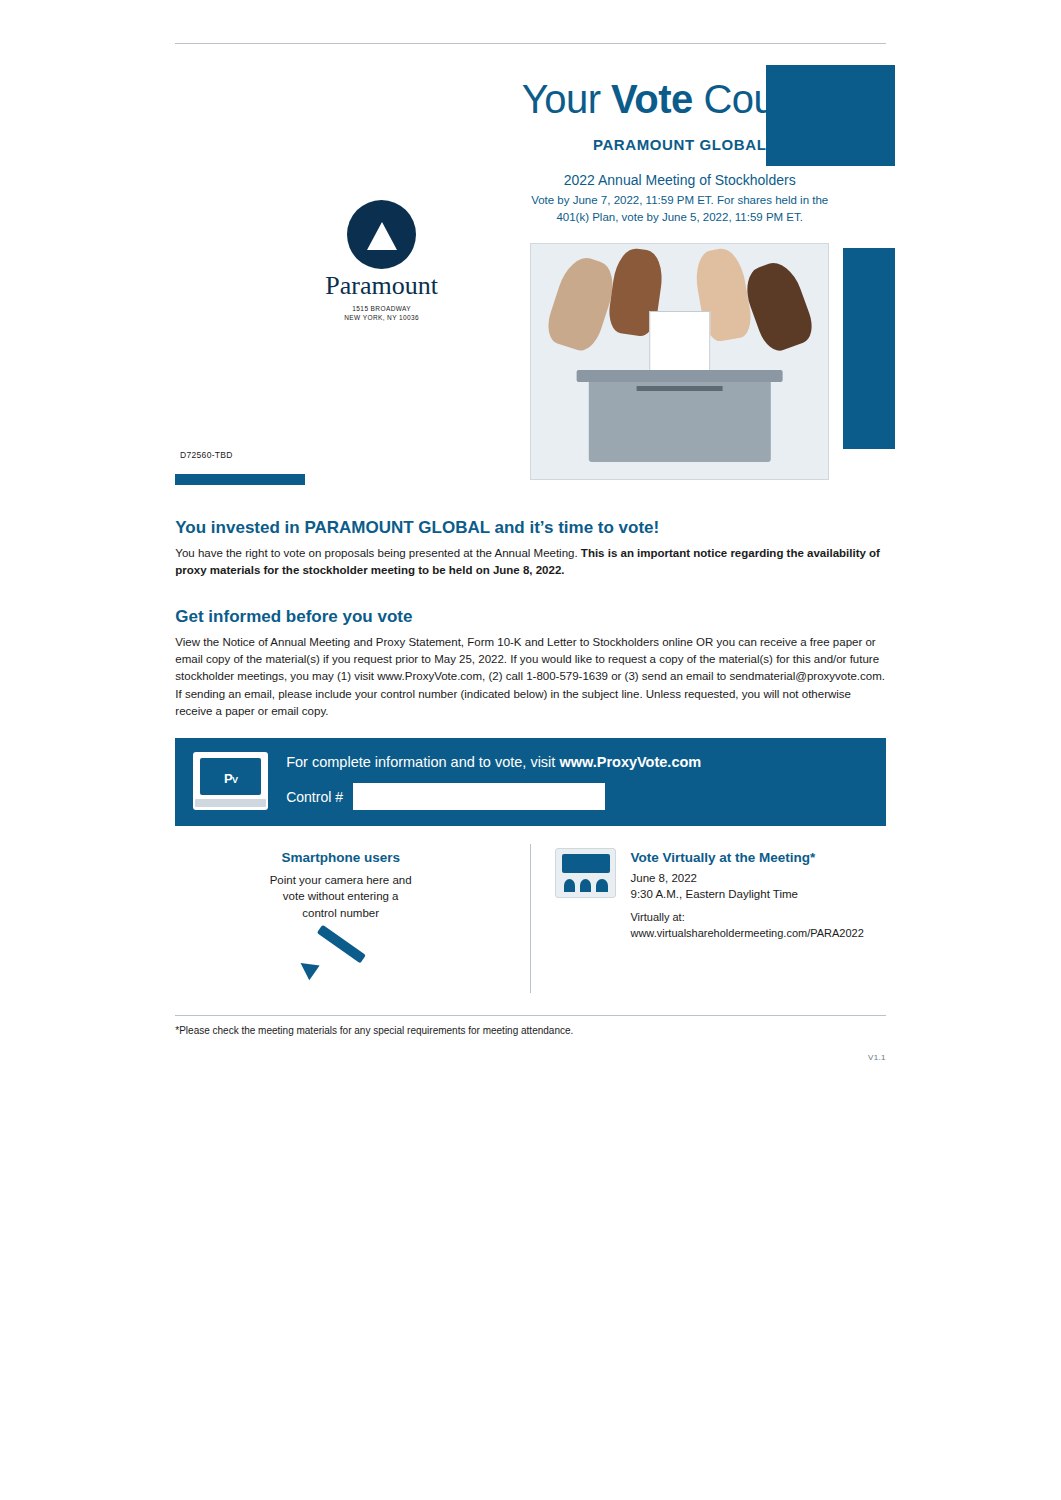Paramount
1515 Broadway
New York, NY 10036
D72560-TBD
Your Vote Counts!
PARAMOUNT GLOBAL
2022 Annual Meeting of Stockholders
Vote by June 7, 2022, 11:59 PM ET. For shares held in the
401(k) Plan, vote by June 5, 2022, 11:59 PM ET.
You invested in PARAMOUNT GLOBAL and it’s time to vote!
You have the right to vote on proposals being presented at the Annual Meeting. This is an important notice regarding the availability of proxy materials for the stockholder meeting to be held on June 8, 2022.
Get informed before you vote
View the Notice of Annual Meeting and Proxy Statement, Form 10-K and Letter to Stockholders online OR you can receive a free paper or email copy of the material(s) if you request prior to May 25, 2022. If you would like to request a copy of the material(s) for this and/or future stockholder meetings, you may (1) visit www.ProxyVote.com, (2) call 1-800-579-1639 or (3) send an email to sendmaterial@proxyvote.com. If sending an email, please include your control number (indicated below) in the subject line. Unless requested, you will not otherwise receive a paper or email copy.
PV
For complete information and to vote, visit www.ProxyVote.com
Control #
Smartphone users
Point your camera here and
vote without entering a
control number
Vote Virtually at the Meeting*
June 8, 2022
9:30 A.M., Eastern Daylight Time
Virtually at:
www.virtualshareholdermeeting.com/PARA2022
*Please check the meeting materials for any special requirements for meeting attendance.
V1.1